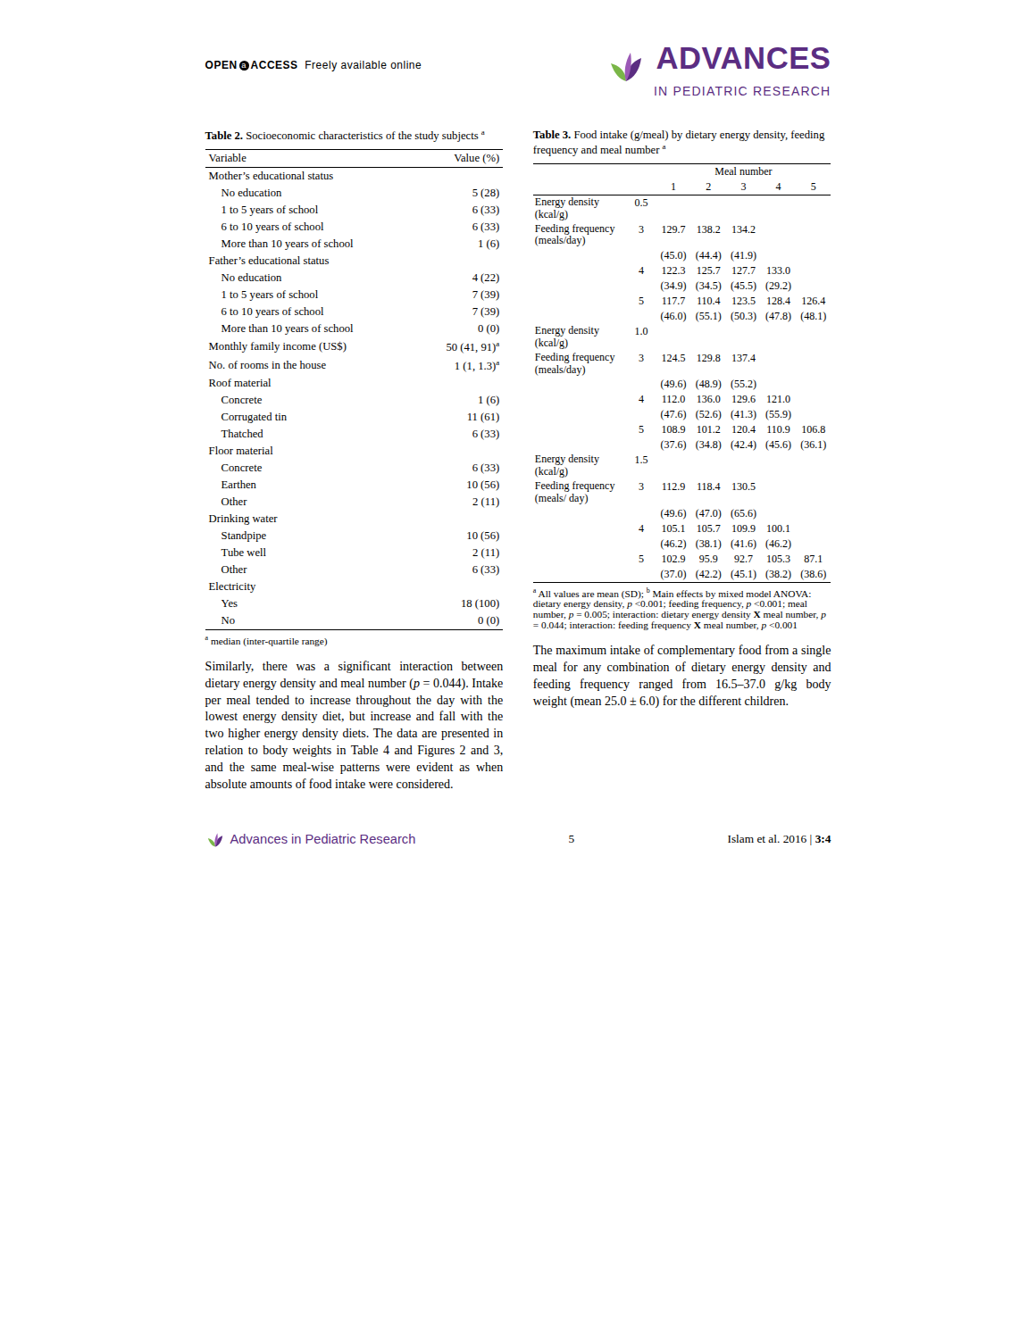OPEN aACCESS Freely available online
ADVANCES
IN PEDIATRIC RESEARCH
Table 2. Socioeconomic characteristics of the study subjects a
| Variable | Value (%) |
| --- | --- |
| Mother’s educational status | |
| No education | 5 (28) |
| 1 to 5 years of school | 6 (33) |
| 6 to 10 years of school | 6 (33) |
| More than 10 years of school | 1 (6) |
| Father’s educational status | |
| No education | 4 (22) |
| 1 to 5 years of school | 7 (39) |
| 6 to 10 years of school | 7 (39) |
| More than 10 years of school | 0 (0) |
| Monthly family income (US$) | 50 (41, 91) a |
| No. of rooms in the house | 1 (1, 1.3) a |
| Roof material | |
| Concrete | 1 (6) |
| Corrugated tin | 11 (61) |
| Thatched | 6 (33) |
| Floor material | |
| Concrete | 6 (33) |
| Earthen | 10 (56) |
| Other | 2 (11) |
| Drinking water | |
| Standpipe | 10 (56) |
| Tube well | 2 (11) |
| Other | 6 (33) |
| Electricity | |
| Yes | 18 (100) |
| No | 0 (0) |
a median (inter-quartile range)
Similarly, there was a significant interaction between dietary energy density and meal number (p = 0.044). Intake per meal tended to increase throughout the day with the lowest energy density diet, but increase and fall with the two higher energy density diets. The data are presented in relation to body weights in Table 4 and Figures 2 and 3, and the same meal-wise patterns were evident as when absolute amounts of food intake were considered.
Table 3. Food intake (g/meal) by dietary energy density, feeding frequency and meal number a
| | | Meal number |
| | | 1 | 2 | 3 | 4 | 5 |
| Energy density (kcal/g) | 0.5 | | | | | |
| Feeding frequency (meals/day) | 3 | 129.7 | 138.2 | 134.2 | | |
| | | (45.0) | (44.4) | (41.9) | | |
| | 4 | 122.3 | 125.7 | 127.7 | 133.0 | |
| | | (34.9) | (34.5) | (45.5) | (29.2) | |
| | 5 | 117.7 | 110.4 | 123.5 | 128.4 | 126.4 |
| | | (46.0) | (55.1) | (50.3) | (47.8) | (48.1) |
| Energy density (kcal/g) | 1.0 | | | | | |
| Feeding frequency (meals/day) | 3 | 124.5 | 129.8 | 137.4 | | |
| | | (49.6) | (48.9) | (55.2) | | |
| | 4 | 112.0 | 136.0 | 129.6 | 121.0 | |
| | | (47.6) | (52.6) | (41.3) | (55.9) | |
| | 5 | 108.9 | 101.2 | 120.4 | 110.9 | 106.8 |
| | | (37.6) | (34.8) | (42.4) | (45.6) | (36.1) |
| Energy density (kcal/g) | 1.5 | | | | | |
| Feeding frequency (meals/ day) | 3 | 112.9 | 118.4 | 130.5 | | |
| | | (49.6) | (47.0) | (65.6) | | |
| | 4 | 105.1 | 105.7 | 109.9 | 100.1 | |
| | | (46.2) | (38.1) | (41.6) | (46.2) | |
| | 5 | 102.9 | 95.9 | 92.7 | 105.3 | 87.1 |
| | | (37.0) | (42.2) | (45.1) | (38.2) | (38.6) |
a All values are mean (SD); b Main effects by mixed model ANOVA: dietary energy density, p <0.001; feeding frequency, p <0.001; meal number, p = 0.005; interaction: dietary energy density X meal number, p = 0.044; interaction: feeding frequency X meal number, p <0.001
The maximum intake of complementary food from a single meal for any combination of dietary energy density and feeding frequency ranged from 16.5–37.0 g/kg body weight (mean 25.0 ± 6.0) for the different children.
Advances in Pediatric Research
5
Islam et al. 2016 | 3:4